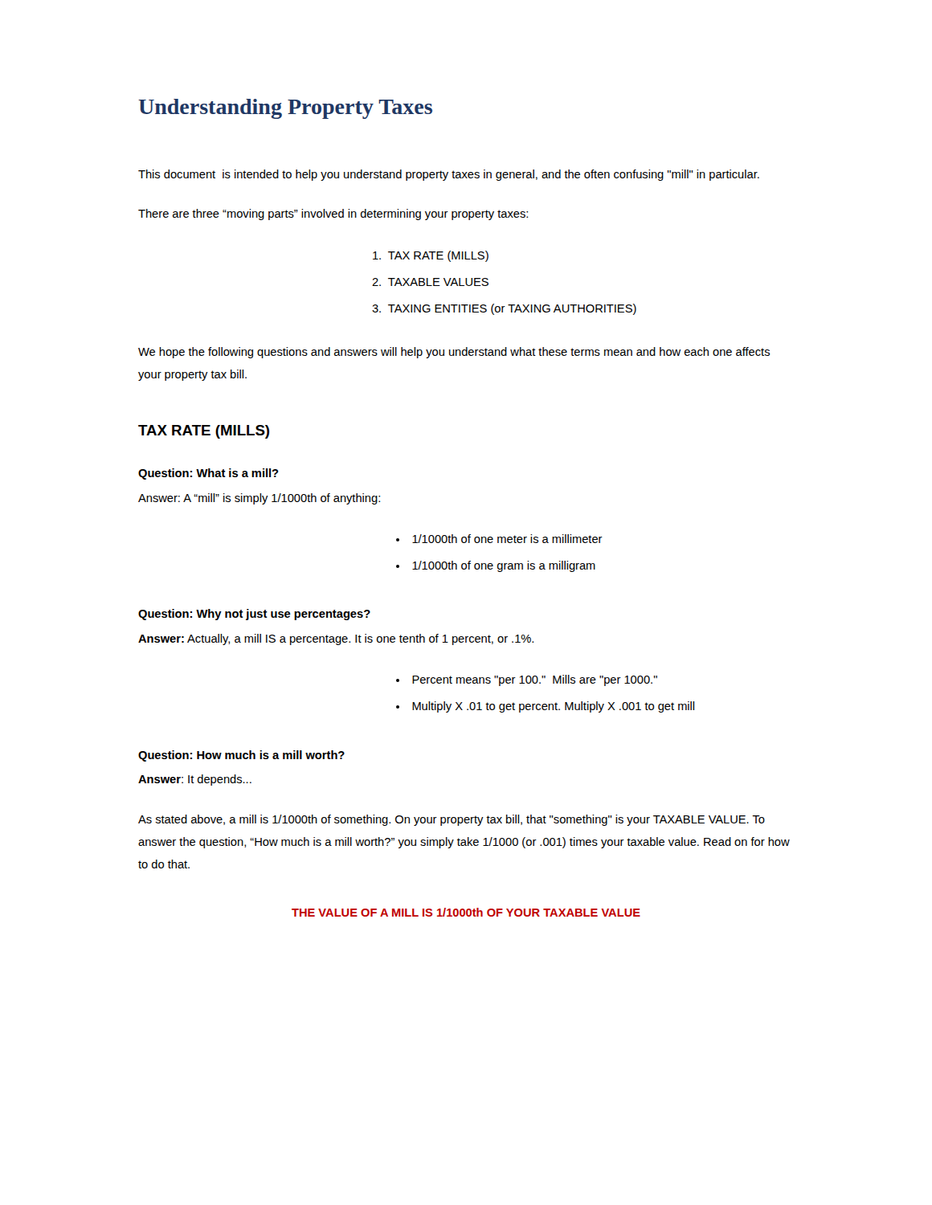Understanding Property Taxes
This document is intended to help you understand property taxes in general, and the often confusing "mill" in particular.
There are three “moving parts” involved in determining your property taxes:
TAX RATE (MILLS)
TAXABLE VALUES
TAXING ENTITIES (or TAXING AUTHORITIES)
We hope the following questions and answers will help you understand what these terms mean and how each one affects your property tax bill.
TAX RATE (MILLS)
Question: What is a mill?
Answer: A “mill” is simply 1/1000th of anything:
1/1000th of one meter is a millimeter
1/1000th of one gram is a milligram
Question: Why not just use percentages?
Answer: Actually, a mill IS a percentage. It is one tenth of 1 percent, or .1%.
Percent means "per 100." Mills are "per 1000."
Multiply X .01 to get percent. Multiply X .001 to get mill
Question: How much is a mill worth?
Answer: It depends...
As stated above, a mill is 1/1000th of something. On your property tax bill, that "something" is your TAXABLE VALUE. To answer the question, “How much is a mill worth?” you simply take 1/1000 (or .001) times your taxable value. Read on for how to do that.
THE VALUE OF A MILL IS 1/1000th OF YOUR TAXABLE VALUE